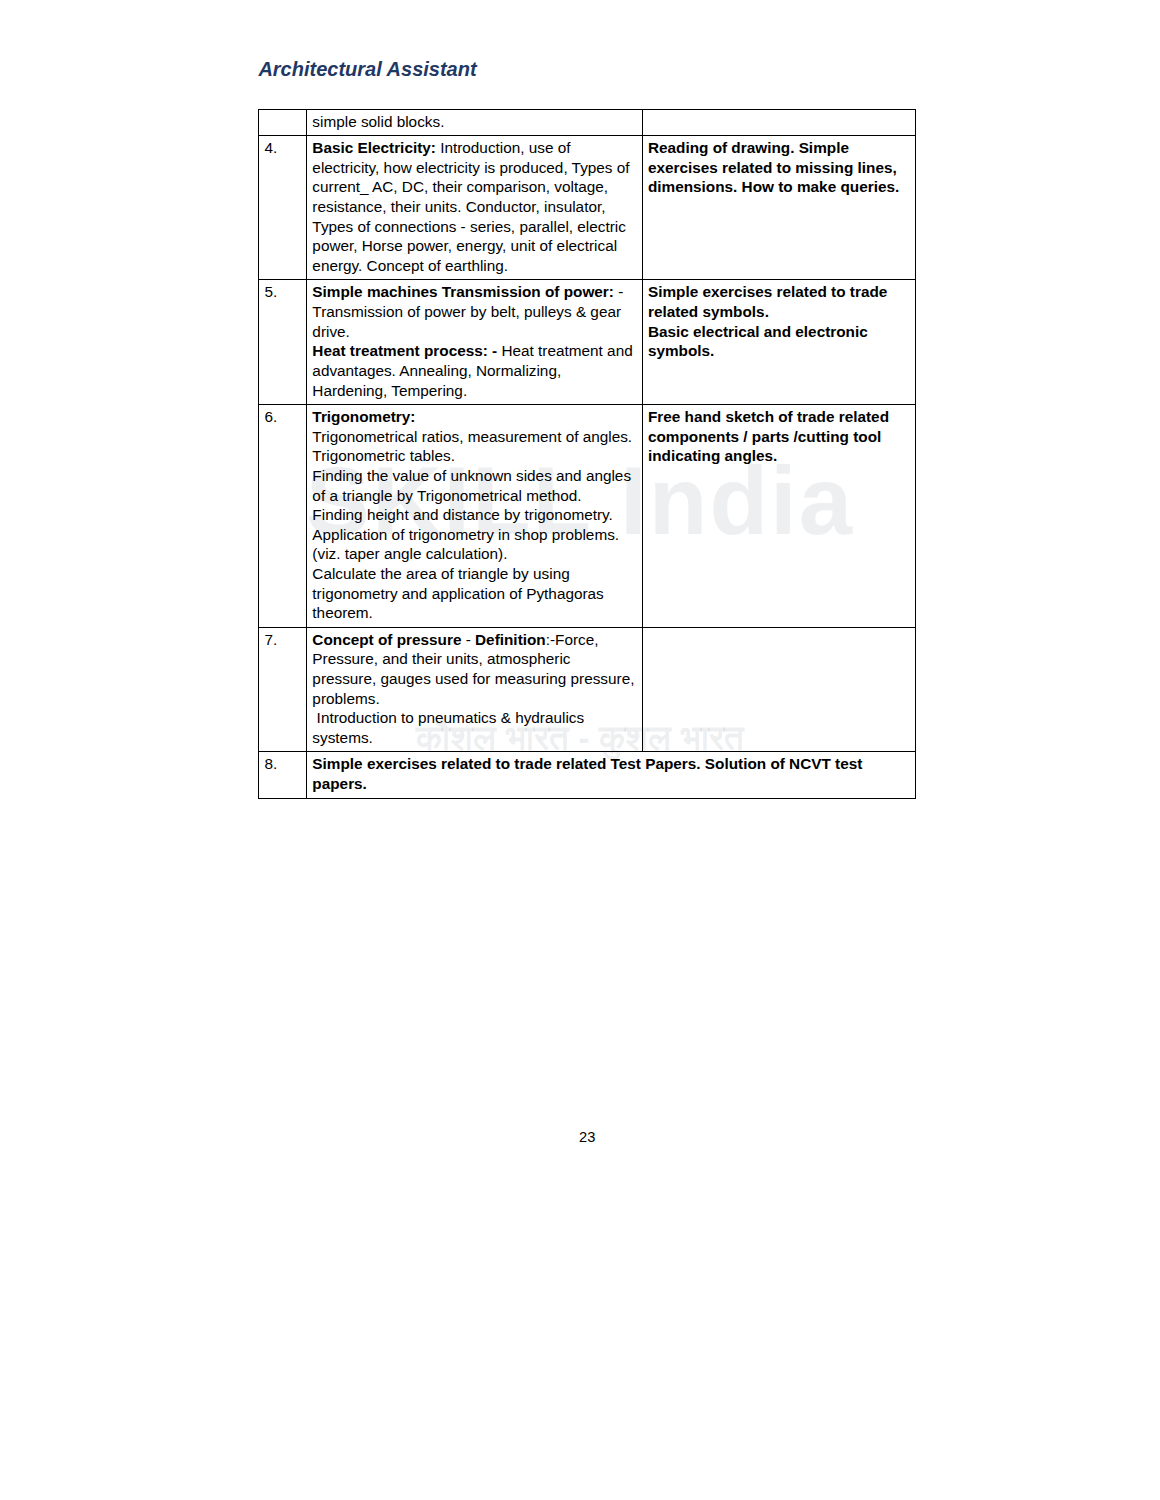SKILL India
कौशल भारत - कुशल भारत
Architectural Assistant
| | simple solid blocks. | |
| 4. | Basic Electricity: Introduction, use of electricity, how electricity is produced, Types of current_ AC, DC, their comparison, voltage, resistance, their units. Conductor, insulator, Types of connections - series, parallel, electric power, Horse power, energy, unit of electrical energy. Concept of earthling. | Reading of drawing. Simple exercises related to missing lines, dimensions. How to make queries. |
| 5. | Simple machines Transmission of power: - Transmission of power by belt, pulleys & gear drive. Heat treatment process: - Heat treatment and advantages. Annealing, Normalizing, Hardening, Tempering. | Simple exercises related to trade related symbols. Basic electrical and electronic symbols. |
| 6. | Trigonometry: Trigonometrical ratios, measurement of angles. Trigonometric tables. Finding the value of unknown sides and angles of a triangle by Trigonometrical method. Finding height and distance by trigonometry. Application of trigonometry in shop problems. (viz. taper angle calculation). Calculate the area of triangle by using trigonometry and application of Pythagoras theorem. | Free hand sketch of trade related components / parts /cutting tool indicating angles. |
| 7. | Concept of pressure - Definition :-Force, Pressure, and their units, atmospheric pressure, gauges used for measuring pressure, problems. Introduction to pneumatics & hydraulics systems. | |
| 8. | Simple exercises related to trade related Test Papers. Solution of NCVT test papers. |
23